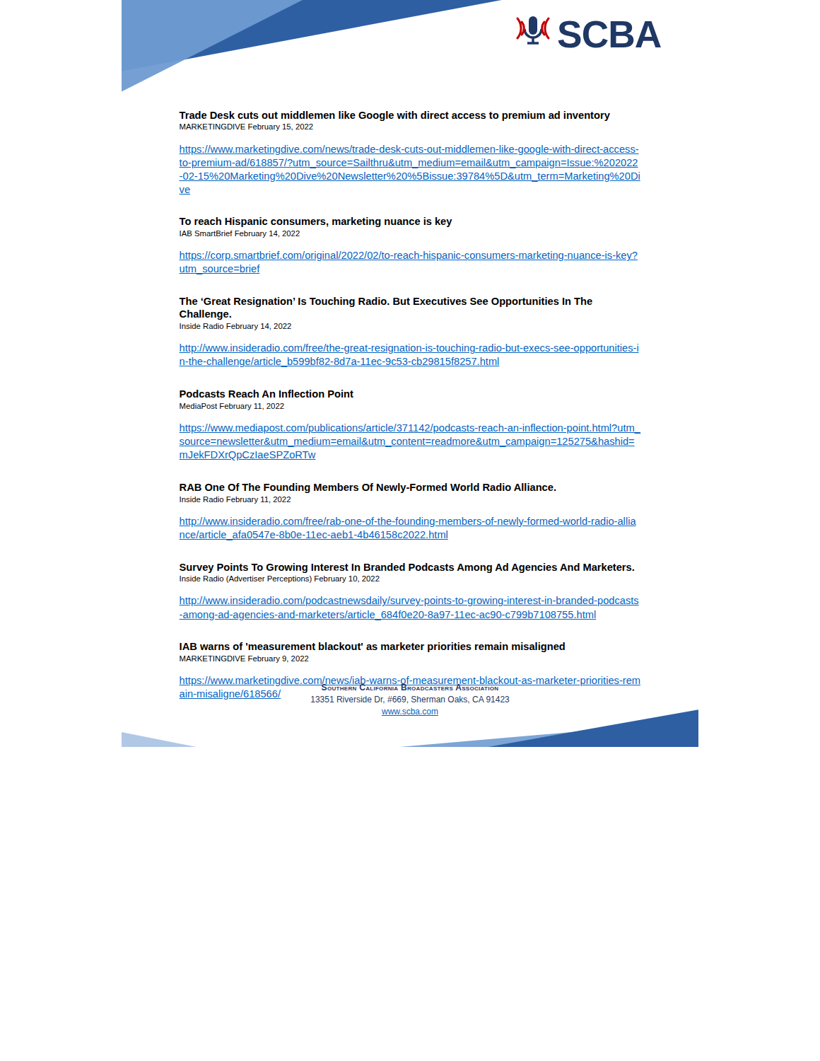SCBA
Trade Desk cuts out middlemen like Google with direct access to premium ad inventory
MARKETINGDIVE February 15, 2022
https://www.marketingdive.com/news/trade-desk-cuts-out-middlemen-like-google-with-direct-access-to-premium-ad/618857/?utm_source=Sailthru&utm_medium=email&utm_campaign=Issue:%202022-02-15%20Marketing%20Dive%20Newsletter%20%5Bissue:39784%5D&utm_term=Marketing%20Dive
To reach Hispanic consumers, marketing nuance is key
IAB SmartBrief February 14, 2022
https://corp.smartbrief.com/original/2022/02/to-reach-hispanic-consumers-marketing-nuance-is-key?utm_source=brief
The ‘Great Resignation’ Is Touching Radio. But Executives See Opportunities In The Challenge.
Inside Radio February 14, 2022
http://www.insideradio.com/free/the-great-resignation-is-touching-radio-but-execs-see-opportunities-in-the-challenge/article_b599bf82-8d7a-11ec-9c53-cb29815f8257.html
Podcasts Reach An Inflection Point
MediaPost February 11, 2022
https://www.mediapost.com/publications/article/371142/podcasts-reach-an-inflection-point.html?utm_source=newsletter&utm_medium=email&utm_content=readmore&utm_campaign=125275&hashid=mJekFDXrQpCzIaeSPZoRTw
RAB One Of The Founding Members Of Newly-Formed World Radio Alliance.
Inside Radio February 11, 2022
http://www.insideradio.com/free/rab-one-of-the-founding-members-of-newly-formed-world-radio-alliance/article_afa0547e-8b0e-11ec-aeb1-4b46158c2022.html
Survey Points To Growing Interest In Branded Podcasts Among Ad Agencies And Marketers.
Inside Radio (Advertiser Perceptions) February 10, 2022
http://www.insideradio.com/podcastnewsdaily/survey-points-to-growing-interest-in-branded-podcasts-among-ad-agencies-and-marketers/article_684f0e20-8a97-11ec-ac90-c799b7108755.html
IAB warns of 'measurement blackout' as marketer priorities remain misaligned
MARKETINGDIVE February 9, 2022
https://www.marketingdive.com/news/iab-warns-of-measurement-blackout-as-marketer-priorities-remain-misaligne/618566/
Southern California Broadcasters Association
13351 Riverside Dr, #669, Sherman Oaks, CA 91423
www.scba.com